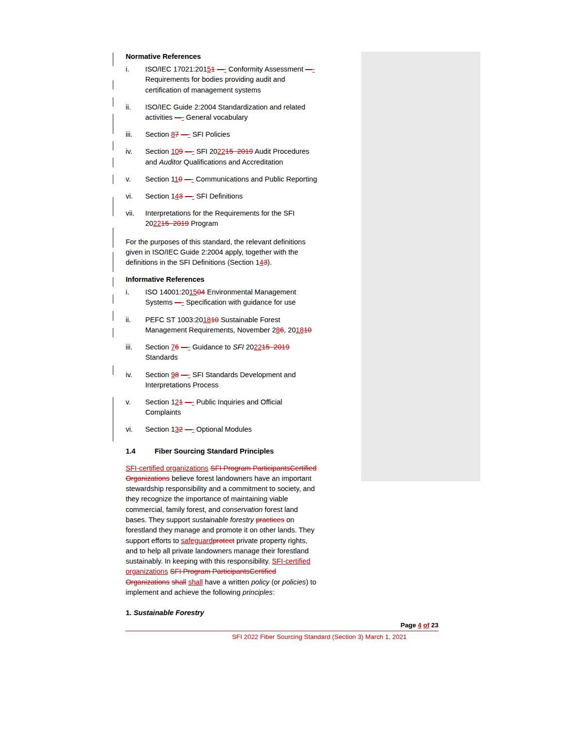Normative References
i. ISO/IEC 17021:20151 —- Conformity Assessment —- Requirements for bodies providing audit and certification of management systems
ii. ISO/IEC Guide 2:2004 Standardization and related activities —- General vocabulary
iii. Section 87 —- SFI Policies
iv. Section 109 —- SFI 202215 2019 Audit Procedures and Auditor Qualifications and Accreditation
v. Section 110 —- Communications and Public Reporting
vi. Section 143 —- SFI Definitions
vii. Interpretations for the Requirements for the SFI 202215 2019 Program
For the purposes of this standard, the relevant definitions given in ISO/IEC Guide 2:2004 apply, together with the definitions in the SFI Definitions (Section 143).
Informative References
i. ISO 14001:201504 Environmental Management Systems —- Specification with guidance for use
ii. PEFC ST 1003:201810 Sustainable Forest Management Requirements, November 286, 201810
iii. Section 76 —- Guidance to SFI 202215 2019 Standards
iv. Section 98 —- SFI Standards Development and Interpretations Process
v. Section 121 —- Public Inquiries and Official Complaints
vi. Section 132 —- Optional Modules
1.4 Fiber Sourcing Standard Principles
SFI-certified organizations SFI Program Participants Certified Organizations believe forest landowners have an important stewardship responsibility and a commitment to society, and they recognize the importance of maintaining viable commercial, family forest, and conservation forest land bases. They support sustainable forestry practices on forestland they manage and promote it on other lands. They support efforts to safeguard protect private property rights, and to help all private landowners manage their forestland sustainably. In keeping with this responsibility, SFI-certified organizations SFI Program Participants Certified Organizations shall shall have a written policy (or policies) to implement and achieve the following principles:
1. Sustainable Forestry
Page 4 of 23
SFI 2022 Fiber Sourcing Standard (Section 3) March 1, 2021